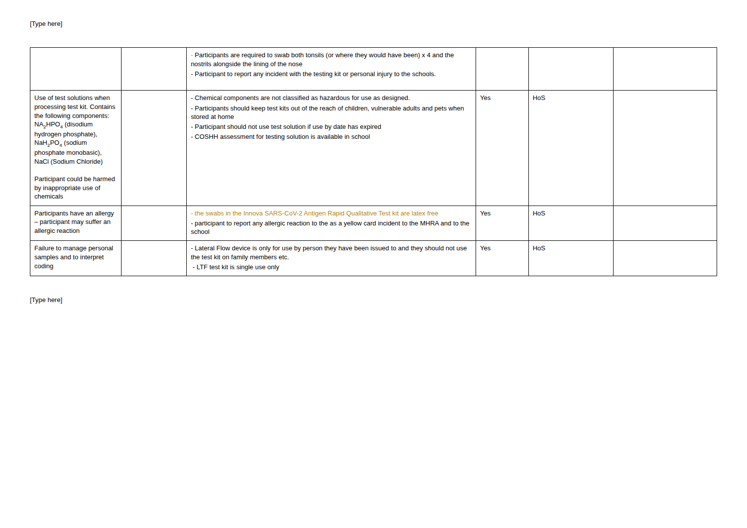[Type here]
| | | - Participants are required to swab both tonsils (or where they would have been) x 4 and the nostrils alongside the lining of the nose - Participant to report any incident with the testing kit or personal injury to the schools. | | | |
| Use of test solutions when processing test kit. Contains the following components: NA 2 HPO 4 (disodium hydrogen phosphate), NaH 2 PO 4 (sodium phosphate monobasic), NaCl (Sodium Chloride) Participant could be harmed by inappropriate use of chemicals | | - Chemical components are not classified as hazardous for use as designed. - Participants should keep test kits out of the reach of children, vulnerable adults and pets when stored at home - Participant should not use test solution if use by date has expired - COSHH assessment for testing solution is available in school | Yes | HoS | |
| Participants have an allergy – participant may suffer an allergic reaction | | - the swabs in the Innova SARS-CoV-2 Antigen Rapid Qualitative Test kit are latex free - participant to report any allergic reaction to the as a yellow card incident to the MHRA and to the school | Yes | HoS | |
| Failure to manage personal samples and to interpret coding | | - Lateral Flow device is only for use by person they have been issued to and they should not use the test kit on family members etc. - LTF test kit is single use only | Yes | HoS | |
[Type here]